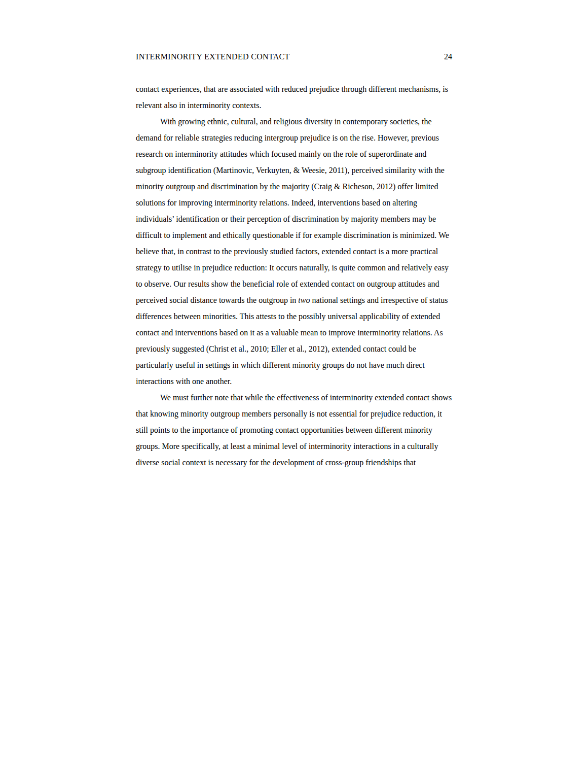Interminority Extended Contact 24
contact experiences, that are associated with reduced prejudice through different mechanisms, is relevant also in interminority contexts.
With growing ethnic, cultural, and religious diversity in contemporary societies, the demand for reliable strategies reducing intergroup prejudice is on the rise. However, previous research on interminority attitudes which focused mainly on the role of superordinate and subgroup identification (Martinovic, Verkuyten, & Weesie, 2011), perceived similarity with the minority outgroup and discrimination by the majority (Craig & Richeson, 2012) offer limited solutions for improving interminority relations. Indeed, interventions based on altering individuals’ identification or their perception of discrimination by majority members may be difficult to implement and ethically questionable if for example discrimination is minimized. We believe that, in contrast to the previously studied factors, extended contact is a more practical strategy to utilise in prejudice reduction: It occurs naturally, is quite common and relatively easy to observe. Our results show the beneficial role of extended contact on outgroup attitudes and perceived social distance towards the outgroup in two national settings and irrespective of status differences between minorities. This attests to the possibly universal applicability of extended contact and interventions based on it as a valuable mean to improve interminority relations. As previously suggested (Christ et al., 2010; Eller et al., 2012), extended contact could be particularly useful in settings in which different minority groups do not have much direct interactions with one another.
We must further note that while the effectiveness of interminority extended contact shows that knowing minority outgroup members personally is not essential for prejudice reduction, it still points to the importance of promoting contact opportunities between different minority groups. More specifically, at least a minimal level of interminority interactions in a culturally diverse social context is necessary for the development of cross-group friendships that